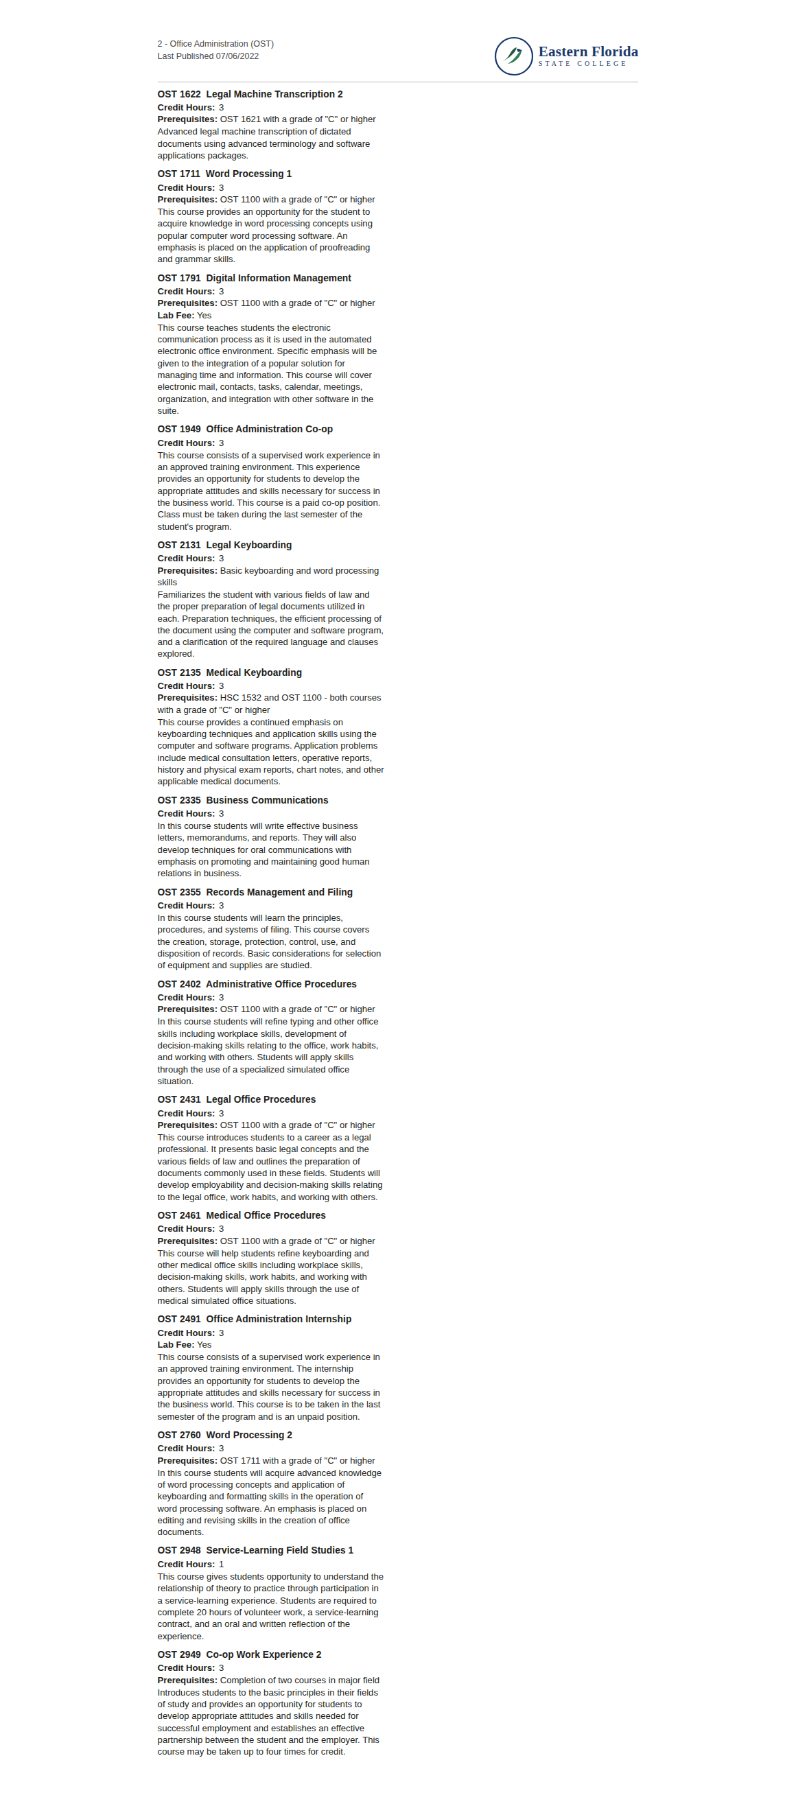2 - Office Administration (OST) Last Published 07/06/2022
Eastern Florida STATE COLLEGE
OST 1622 Legal Machine Transcription 2
Credit Hours: 3
Prerequisites: OST 1621 with a grade of "C" or higher
Advanced legal machine transcription of dictated documents using advanced terminology and software applications packages.
OST 1711 Word Processing 1
Credit Hours: 3
Prerequisites: OST 1100 with a grade of "C" or higher
This course provides an opportunity for the student to acquire knowledge in word processing concepts using popular computer word processing software. An emphasis is placed on the application of proofreading and grammar skills.
OST 1791 Digital Information Management
Credit Hours: 3
Prerequisites: OST 1100 with a grade of "C" or higher
Lab Fee: Yes
This course teaches students the electronic communication process as it is used in the automated electronic office environment. Specific emphasis will be given to the integration of a popular solution for managing time and information. This course will cover electronic mail, contacts, tasks, calendar, meetings, organization, and integration with other software in the suite.
OST 1949 Office Administration Co-op
Credit Hours: 3
This course consists of a supervised work experience in an approved training environment. This experience provides an opportunity for students to develop the appropriate attitudes and skills necessary for success in the business world. This course is a paid co-op position. Class must be taken during the last semester of the student's program.
OST 2131 Legal Keyboarding
Credit Hours: 3
Prerequisites: Basic keyboarding and word processing skills
Familiarizes the student with various fields of law and the proper preparation of legal documents utilized in each. Preparation techniques, the efficient processing of the document using the computer and software program, and a clarification of the required language and clauses explored.
OST 2135 Medical Keyboarding
Credit Hours: 3
Prerequisites: HSC 1532 and OST 1100 - both courses with a grade of "C" or higher
This course provides a continued emphasis on keyboarding techniques and application skills using the computer and software programs. Application problems include medical consultation letters, operative reports, history and physical exam reports, chart notes, and other applicable medical documents.
OST 2335 Business Communications
Credit Hours: 3
In this course students will write effective business letters, memorandums, and reports. They will also develop techniques for oral communications with emphasis on promoting and maintaining good human relations in business.
OST 2355 Records Management and Filing
Credit Hours: 3
In this course students will learn the principles, procedures, and systems of filing. This course covers the creation, storage, protection, control, use, and disposition of records. Basic considerations for selection of equipment and supplies are studied.
OST 2402 Administrative Office Procedures
Credit Hours: 3
Prerequisites: OST 1100 with a grade of "C" or higher
In this course students will refine typing and other office skills including workplace skills, development of decision-making skills relating to the office, work habits, and working with others. Students will apply skills through the use of a specialized simulated office situation.
OST 2431 Legal Office Procedures
Credit Hours: 3
Prerequisites: OST 1100 with a grade of "C" or higher
This course introduces students to a career as a legal professional. It presents basic legal concepts and the various fields of law and outlines the preparation of documents commonly used in these fields. Students will develop employability and decision-making skills relating to the legal office, work habits, and working with others.
OST 2461 Medical Office Procedures
Credit Hours: 3
Prerequisites: OST 1100 with a grade of "C" or higher
This course will help students refine keyboarding and other medical office skills including workplace skills, decision-making skills, work habits, and working with others. Students will apply skills through the use of medical simulated office situations.
OST 2491 Office Administration Internship
Credit Hours: 3
Lab Fee: Yes
This course consists of a supervised work experience in an approved training environment. The internship provides an opportunity for students to develop the appropriate attitudes and skills necessary for success in the business world. This course is to be taken in the last semester of the program and is an unpaid position.
OST 2760 Word Processing 2
Credit Hours: 3
Prerequisites: OST 1711 with a grade of "C" or higher
In this course students will acquire advanced knowledge of word processing concepts and application of keyboarding and formatting skills in the operation of word processing software. An emphasis is placed on editing and revising skills in the creation of office documents.
OST 2948 Service-Learning Field Studies 1
Credit Hours: 1
This course gives students opportunity to understand the relationship of theory to practice through participation in a service-learning experience. Students are required to complete 20 hours of volunteer work, a service-learning contract, and an oral and written reflection of the experience.
OST 2949 Co-op Work Experience 2
Credit Hours: 3
Prerequisites: Completion of two courses in major field
Introduces students to the basic principles in their fields of study and provides an opportunity for students to develop appropriate attitudes and skills needed for successful employment and establishes an effective partnership between the student and the employer. This course may be taken up to four times for credit.